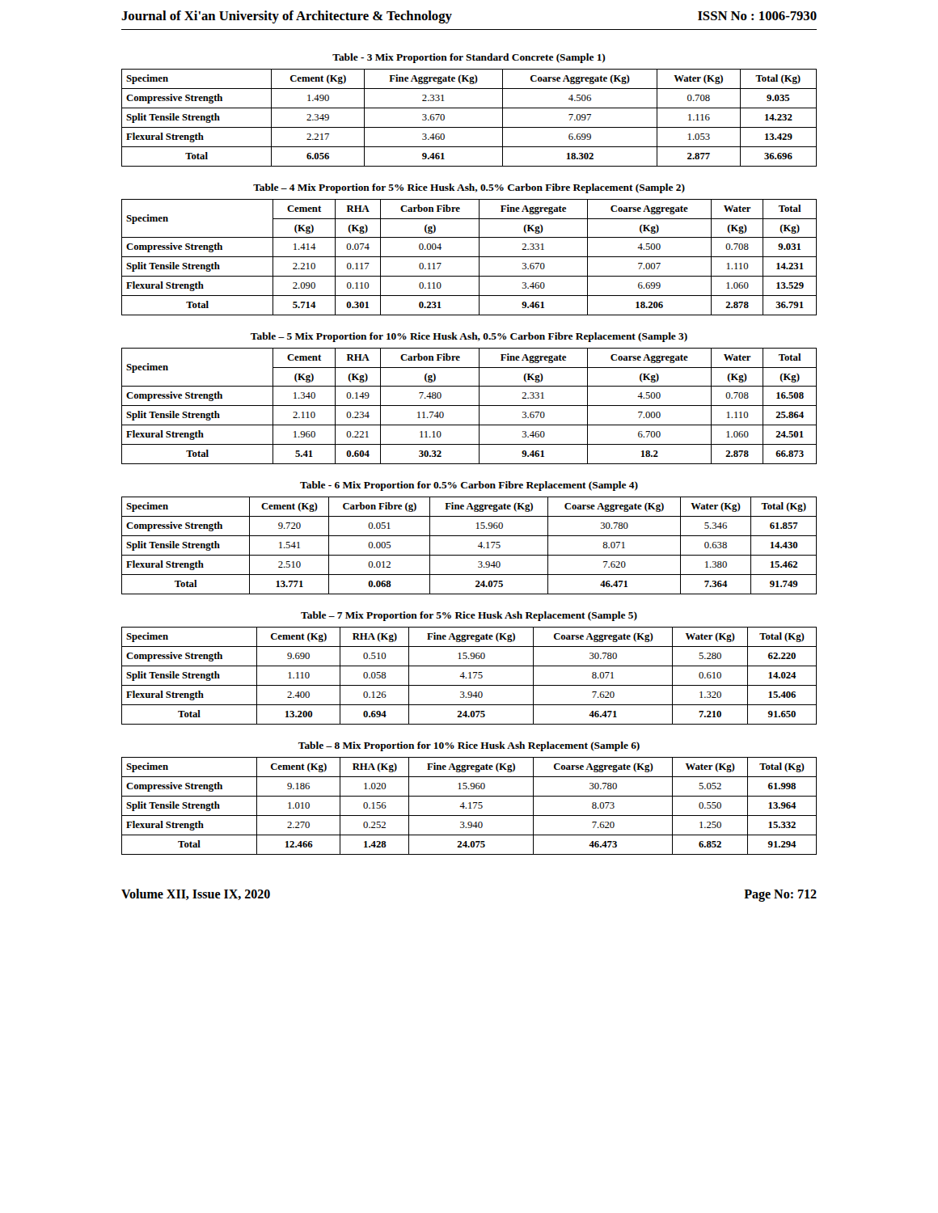Journal of Xi'an University of Architecture & Technology
ISSN No : 1006-7930
Table - 3 Mix Proportion for Standard Concrete (Sample 1)
| Specimen | Cement (Kg) | Fine Aggregate (Kg) | Coarse Aggregate (Kg) | Water (Kg) | Total (Kg) |
| --- | --- | --- | --- | --- | --- |
| Compressive Strength | 1.490 | 2.331 | 4.506 | 0.708 | 9.035 |
| Split Tensile Strength | 2.349 | 3.670 | 7.097 | 1.116 | 14.232 |
| Flexural Strength | 2.217 | 3.460 | 6.699 | 1.053 | 13.429 |
| Total | 6.056 | 9.461 | 18.302 | 2.877 | 36.696 |
Table – 4 Mix Proportion for 5% Rice Husk Ash, 0.5% Carbon Fibre Replacement (Sample 2)
| Specimen | Cement | RHA | Carbon Fibre | Fine Aggregate | Coarse Aggregate | Water | Total |
| --- | --- | --- | --- | --- | --- | --- | --- |
| (Kg) | (Kg) | (g) | (Kg) | (Kg) | (Kg) | (Kg) |
| Compressive Strength | 1.414 | 0.074 | 0.004 | 2.331 | 4.500 | 0.708 | 9.031 |
| Split Tensile Strength | 2.210 | 0.117 | 0.117 | 3.670 | 7.007 | 1.110 | 14.231 |
| Flexural Strength | 2.090 | 0.110 | 0.110 | 3.460 | 6.699 | 1.060 | 13.529 |
| Total | 5.714 | 0.301 | 0.231 | 9.461 | 18.206 | 2.878 | 36.791 |
Table – 5 Mix Proportion for 10% Rice Husk Ash, 0.5% Carbon Fibre Replacement (Sample 3)
| Specimen | Cement | RHA | Carbon Fibre | Fine Aggregate | Coarse Aggregate | Water | Total |
| --- | --- | --- | --- | --- | --- | --- | --- |
| (Kg) | (Kg) | (g) | (Kg) | (Kg) | (Kg) | (Kg) |
| Compressive Strength | 1.340 | 0.149 | 7.480 | 2.331 | 4.500 | 0.708 | 16.508 |
| Split Tensile Strength | 2.110 | 0.234 | 11.740 | 3.670 | 7.000 | 1.110 | 25.864 |
| Flexural Strength | 1.960 | 0.221 | 11.10 | 3.460 | 6.700 | 1.060 | 24.501 |
| Total | 5.41 | 0.604 | 30.32 | 9.461 | 18.2 | 2.878 | 66.873 |
Table - 6 Mix Proportion for 0.5% Carbon Fibre Replacement (Sample 4)
| Specimen | Cement (Kg) | Carbon Fibre (g) | Fine Aggregate (Kg) | Coarse Aggregate (Kg) | Water (Kg) | Total (Kg) |
| --- | --- | --- | --- | --- | --- | --- |
| Compressive Strength | 9.720 | 0.051 | 15.960 | 30.780 | 5.346 | 61.857 |
| Split Tensile Strength | 1.541 | 0.005 | 4.175 | 8.071 | 0.638 | 14.430 |
| Flexural Strength | 2.510 | 0.012 | 3.940 | 7.620 | 1.380 | 15.462 |
| Total | 13.771 | 0.068 | 24.075 | 46.471 | 7.364 | 91.749 |
Table – 7 Mix Proportion for 5% Rice Husk Ash Replacement (Sample 5)
| Specimen | Cement (Kg) | RHA (Kg) | Fine Aggregate (Kg) | Coarse Aggregate (Kg) | Water (Kg) | Total (Kg) |
| --- | --- | --- | --- | --- | --- | --- |
| Compressive Strength | 9.690 | 0.510 | 15.960 | 30.780 | 5.280 | 62.220 |
| Split Tensile Strength | 1.110 | 0.058 | 4.175 | 8.071 | 0.610 | 14.024 |
| Flexural Strength | 2.400 | 0.126 | 3.940 | 7.620 | 1.320 | 15.406 |
| Total | 13.200 | 0.694 | 24.075 | 46.471 | 7.210 | 91.650 |
Table – 8 Mix Proportion for 10% Rice Husk Ash Replacement (Sample 6)
| Specimen | Cement (Kg) | RHA (Kg) | Fine Aggregate (Kg) | Coarse Aggregate (Kg) | Water (Kg) | Total (Kg) |
| --- | --- | --- | --- | --- | --- | --- |
| Compressive Strength | 9.186 | 1.020 | 15.960 | 30.780 | 5.052 | 61.998 |
| Split Tensile Strength | 1.010 | 0.156 | 4.175 | 8.073 | 0.550 | 13.964 |
| Flexural Strength | 2.270 | 0.252 | 3.940 | 7.620 | 1.250 | 15.332 |
| Total | 12.466 | 1.428 | 24.075 | 46.473 | 6.852 | 91.294 |
Volume XII, Issue IX, 2020
Page No: 712